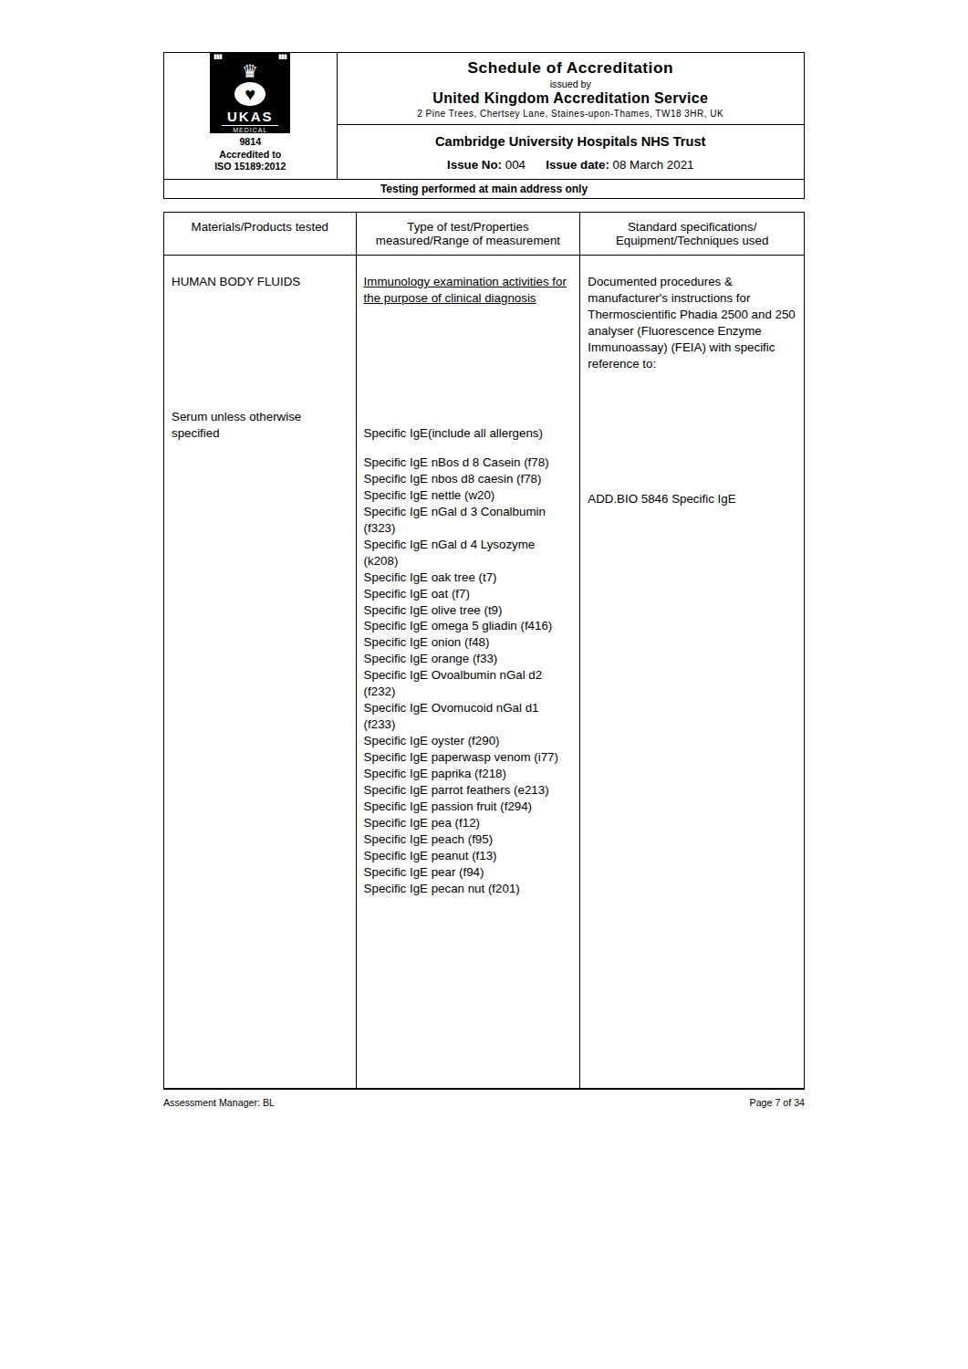| ▮▮▮ ▮▮▮ ♛ ♥ UKAS MEDICAL 9814 Accredited to ISO 15189:2012 | Schedule of Accreditation issued by United Kingdom Accreditation Service 2 Pine Trees, Chertsey Lane, Staines-upon-Thames, TW18 3HR, UK Cambridge University Hospitals NHS Trust Issue No: 004 Issue date: 08 March 2021 |
Testing performed at main address only
| Materials/Products tested | Type of test/Properties measured/Range of measurement | Standard specifications/ Equipment/Techniques used |
| --- | --- | --- |
| HUMAN BODY FLUIDS Serum unless otherwise specified | Immunology examination activities for the purpose of clinical diagnosis Specific IgE(include all allergens) Specific IgE nBos d 8 Casein (f78) Specific IgE nbos d8 caesin (f78) Specific IgE nettle (w20) Specific IgE nGal d 3 Conalbumin (f323) Specific IgE nGal d 4 Lysozyme (k208) Specific IgE oak tree (t7) Specific IgE oat (f7) Specific IgE olive tree (t9) Specific IgE omega 5 gliadin (f416) Specific IgE onion (f48) Specific IgE orange (f33) Specific IgE Ovoalbumin nGal d2 (f232) Specific IgE Ovomucoid nGal d1 (f233) Specific IgE oyster (f290) Specific IgE paperwasp venom (i77) Specific IgE paprika (f218) Specific IgE parrot feathers (e213) Specific IgE passion fruit (f294) Specific IgE pea (f12) Specific IgE peach (f95) Specific IgE peanut (f13) Specific IgE pear (f94) Specific IgE pecan nut (f201) | Documented procedures & manufacturer's instructions for Thermoscientific Phadia 2500 and 250 analyser (Fluorescence Enzyme Immunoassay) (FEIA) with specific reference to: ADD.BIO 5846 Specific IgE |
Assessment Manager: BL Page 7 of 34